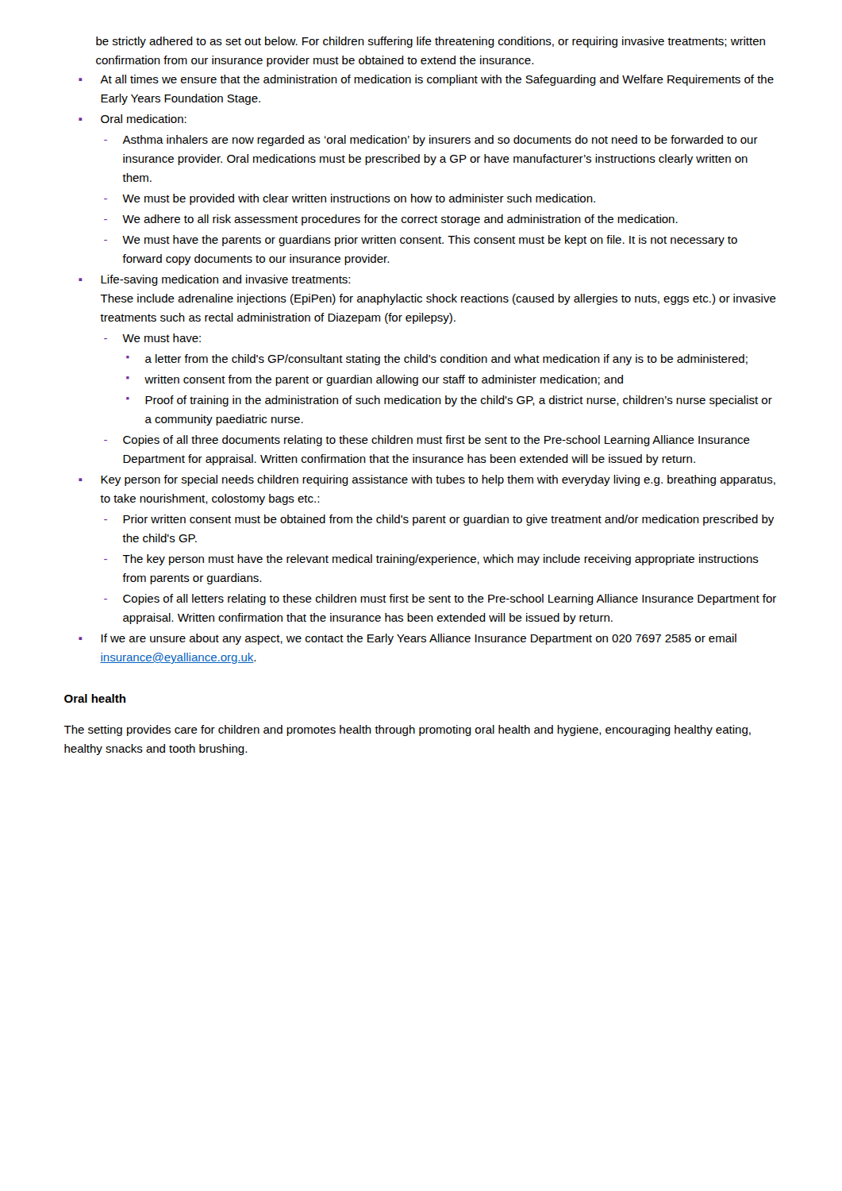be strictly adhered to as set out below. For children suffering life threatening conditions, or requiring invasive treatments; written confirmation from our insurance provider must be obtained to extend the insurance.
At all times we ensure that the administration of medication is compliant with the Safeguarding and Welfare Requirements of the Early Years Foundation Stage.
Oral medication:
Asthma inhalers are now regarded as ‘oral medication’ by insurers and so documents do not need to be forwarded to our insurance provider. Oral medications must be prescribed by a GP or have manufacturer’s instructions clearly written on them.
We must be provided with clear written instructions on how to administer such medication.
We adhere to all risk assessment procedures for the correct storage and administration of the medication.
We must have the parents or guardians prior written consent. This consent must be kept on file. It is not necessary to forward copy documents to our insurance provider.
Life-saving medication and invasive treatments:
These include adrenaline injections (EpiPen) for anaphylactic shock reactions (caused by allergies to nuts, eggs etc.) or invasive treatments such as rectal administration of Diazepam (for epilepsy).
We must have:
a letter from the child's GP/consultant stating the child's condition and what medication if any is to be administered;
written consent from the parent or guardian allowing our staff to administer medication; and
Proof of training in the administration of such medication by the child's GP, a district nurse, children’s nurse specialist or a community paediatric nurse.
Copies of all three documents relating to these children must first be sent to the Pre-school Learning Alliance Insurance Department for appraisal. Written confirmation that the insurance has been extended will be issued by return.
Key person for special needs children requiring assistance with tubes to help them with everyday living e.g. breathing apparatus, to take nourishment, colostomy bags etc.:
Prior written consent must be obtained from the child's parent or guardian to give treatment and/or medication prescribed by the child's GP.
The key person must have the relevant medical training/experience, which may include receiving appropriate instructions from parents or guardians.
Copies of all letters relating to these children must first be sent to the Pre-school Learning Alliance Insurance Department for appraisal. Written confirmation that the insurance has been extended will be issued by return.
If we are unsure about any aspect, we contact the Early Years Alliance Insurance Department on 020 7697 2585 or email insurance@eyalliance.org.uk.
Oral health
The setting provides care for children and promotes health through promoting oral health and hygiene, encouraging healthy eating, healthy snacks and tooth brushing.